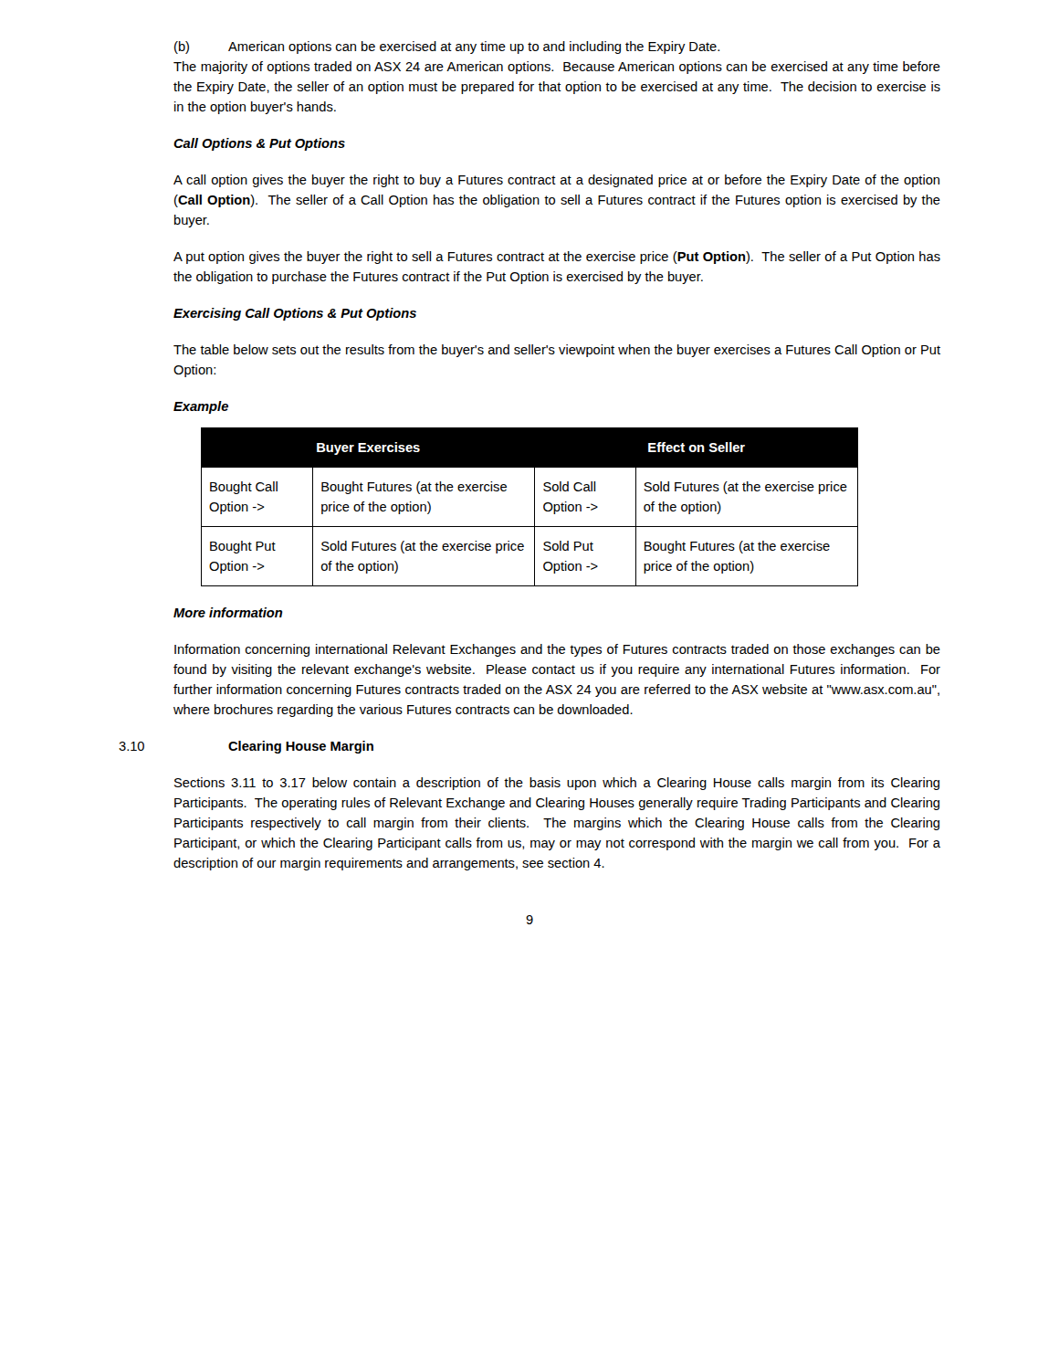(b) American options can be exercised at any time up to and including the Expiry Date.
The majority of options traded on ASX 24 are American options. Because American options can be exercised at any time before the Expiry Date, the seller of an option must be prepared for that option to be exercised at any time. The decision to exercise is in the option buyer's hands.
Call Options & Put Options
A call option gives the buyer the right to buy a Futures contract at a designated price at or before the Expiry Date of the option (Call Option). The seller of a Call Option has the obligation to sell a Futures contract if the Futures option is exercised by the buyer.
A put option gives the buyer the right to sell a Futures contract at the exercise price (Put Option). The seller of a Put Option has the obligation to purchase the Futures contract if the Put Option is exercised by the buyer.
Exercising Call Options & Put Options
The table below sets out the results from the buyer's and seller's viewpoint when the buyer exercises a Futures Call Option or Put Option:
Example
| Buyer Exercises | Effect on Seller |
| --- | --- |
| Bought Call Option -> | Bought Futures (at the exercise price of the option) | Sold Call Option -> | Sold Futures (at the exercise price of the option) |
| Bought Put Option -> | Sold Futures (at the exercise price of the option) | Sold Put Option -> | Bought Futures (at the exercise price of the option) |
More information
Information concerning international Relevant Exchanges and the types of Futures contracts traded on those exchanges can be found by visiting the relevant exchange's website. Please contact us if you require any international Futures information. For further information concerning Futures contracts traded on the ASX 24 you are referred to the ASX website at "www.asx.com.au", where brochures regarding the various Futures contracts can be downloaded.
3.10 Clearing House Margin
Sections 3.11 to 3.17 below contain a description of the basis upon which a Clearing House calls margin from its Clearing Participants. The operating rules of Relevant Exchange and Clearing Houses generally require Trading Participants and Clearing Participants respectively to call margin from their clients. The margins which the Clearing House calls from the Clearing Participant, or which the Clearing Participant calls from us, may or may not correspond with the margin we call from you. For a description of our margin requirements and arrangements, see section 4.
9